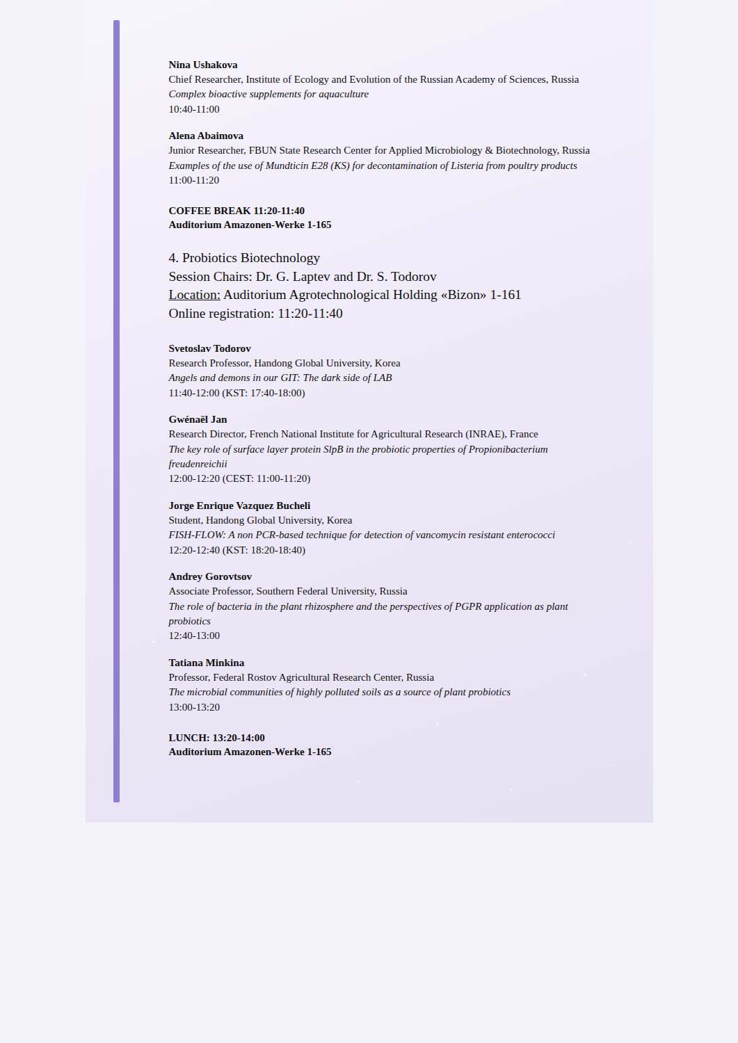Nina Ushakova Chief Researcher, Institute of Ecology and Evolution of the Russian Academy of Sciences, Russia Complex bioactive supplements for aquaculture 10:40-11:00
Alena Abaimova Junior Researcher, FBUN State Research Center for Applied Microbiology & Biotechnology, Russia Examples of the use of Mundticin E28 (KS) for decontamination of Listeria from poultry products 11:00-11:20
COFFEE BREAK 11:20-11:40
Auditorium Amazonen-Werke 1-165
4. Probiotics Biotechnology
Session Chairs: Dr. G. Laptev and Dr. S. Todorov
Location: Auditorium Agrotechnological Holding «Bizon» 1-161
Online registration: 11:20-11:40
Svetoslav Todorov Research Professor, Handong Global University, Korea Angels and demons in our GIT: The dark side of LAB 11:40-12:00 (KST: 17:40-18:00)
Gwénaël Jan Research Director, French National Institute for Agricultural Research (INRAE), France The key role of surface layer protein SlpB in the probiotic properties of Propionibacterium freudenreichii 12:00-12:20 (CEST: 11:00-11:20)
Jorge Enrique Vazquez Bucheli Student, Handong Global University, Korea FISH-FLOW: A non PCR-based technique for detection of vancomycin resistant enterococci 12:20-12:40 (KST: 18:20-18:40)
Andrey Gorovtsov Associate Professor, Southern Federal University, Russia The role of bacteria in the plant rhizosphere and the perspectives of PGPR application as plant probiotics 12:40-13:00
Tatiana Minkina Professor, Federal Rostov Agricultural Research Center, Russia The microbial communities of highly polluted soils as a source of plant probiotics 13:00-13:20
LUNCH: 13:20-14:00
Auditorium Amazonen-Werke 1-165